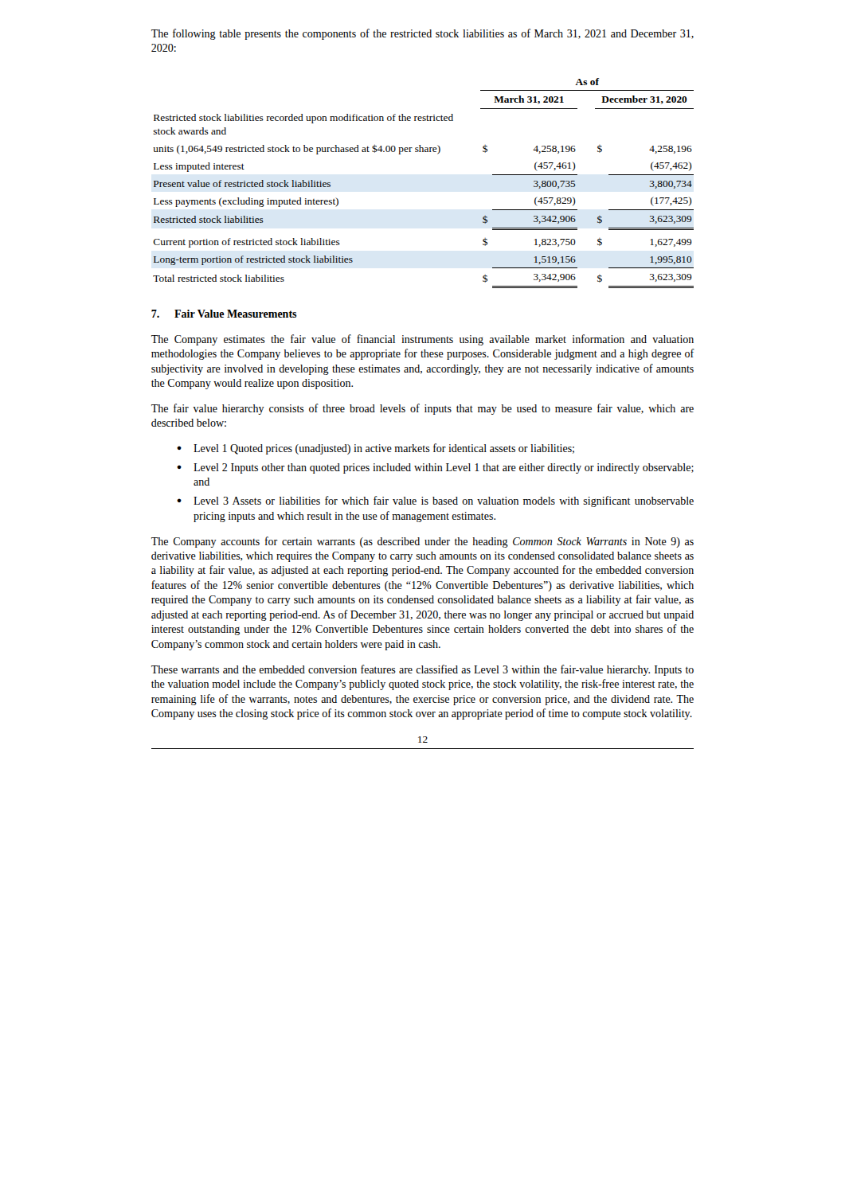The following table presents the components of the restricted stock liabilities as of March 31, 2021 and December 31, 2020:
| | | As of |
| | | March 31, 2021 | | December 31, 2020 |
| Restricted stock liabilities recorded upon modification of the restricted stock awards and | | | | | | |
| units (1,064,549 restricted stock to be purchased at $4.00 per share) | | $ | 4,258,196 | | $ | 4,258,196 |
| Less imputed interest | | | (457,461) | | | (457,462) |
| Present value of restricted stock liabilities | | | 3,800,735 | | | 3,800,734 |
| Less payments (excluding imputed interest) | | | (457,829) | | | (177,425) |
| Restricted stock liabilities | | $ | 3,342,906 | | $ | 3,623,309 |
| Current portion of restricted stock liabilities | | $ | 1,823,750 | | $ | 1,627,499 |
| Long-term portion of restricted stock liabilities | | | 1,519,156 | | | 1,995,810 |
| Total restricted stock liabilities | | $ | 3,342,906 | | $ | 3,623,309 |
7. Fair Value Measurements
The Company estimates the fair value of financial instruments using available market information and valuation methodologies the Company believes to be appropriate for these purposes. Considerable judgment and a high degree of subjectivity are involved in developing these estimates and, accordingly, they are not necessarily indicative of amounts the Company would realize upon disposition.
The fair value hierarchy consists of three broad levels of inputs that may be used to measure fair value, which are described below:
Level 1 Quoted prices (unadjusted) in active markets for identical assets or liabilities;
Level 2 Inputs other than quoted prices included within Level 1 that are either directly or indirectly observable; and
Level 3 Assets or liabilities for which fair value is based on valuation models with significant unobservable pricing inputs and which result in the use of management estimates.
The Company accounts for certain warrants (as described under the heading Common Stock Warrants in Note 9) as derivative liabilities, which requires the Company to carry such amounts on its condensed consolidated balance sheets as a liability at fair value, as adjusted at each reporting period-end. The Company accounted for the embedded conversion features of the 12% senior convertible debentures (the “12% Convertible Debentures”) as derivative liabilities, which required the Company to carry such amounts on its condensed consolidated balance sheets as a liability at fair value, as adjusted at each reporting period-end. As of December 31, 2020, there was no longer any principal or accrued but unpaid interest outstanding under the 12% Convertible Debentures since certain holders converted the debt into shares of the Company’s common stock and certain holders were paid in cash.
These warrants and the embedded conversion features are classified as Level 3 within the fair-value hierarchy. Inputs to the valuation model include the Company’s publicly quoted stock price, the stock volatility, the risk-free interest rate, the remaining life of the warrants, notes and debentures, the exercise price or conversion price, and the dividend rate. The Company uses the closing stock price of its common stock over an appropriate period of time to compute stock volatility.
12